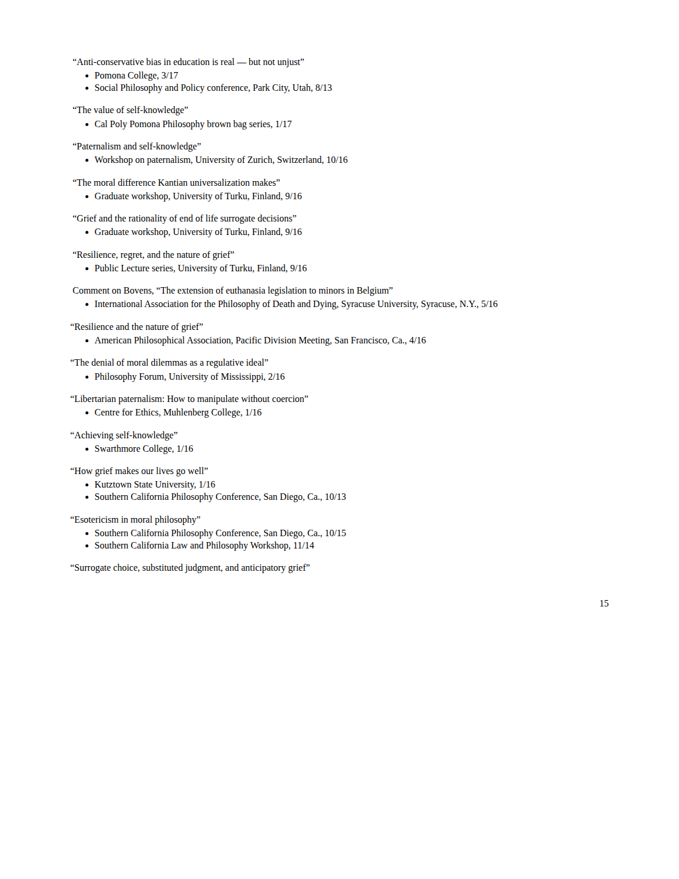“Anti-conservative bias in education is real — but not unjust”
Pomona College, 3/17
Social Philosophy and Policy conference, Park City, Utah, 8/13
“The value of self-knowledge”
Cal Poly Pomona Philosophy brown bag series, 1/17
“Paternalism and self-knowledge”
Workshop on paternalism, University of Zurich, Switzerland, 10/16
“The moral difference Kantian universalization makes”
Graduate workshop, University of Turku, Finland, 9/16
“Grief and the rationality of end of life surrogate decisions”
Graduate workshop, University of Turku, Finland, 9/16
“Resilience, regret, and the nature of grief”
Public Lecture series, University of Turku, Finland, 9/16
Comment on Bovens, “The extension of euthanasia legislation to minors in Belgium”
International Association for the Philosophy of Death and Dying, Syracuse University, Syracuse, N.Y., 5/16
“Resilience and the nature of grief”
American Philosophical Association, Pacific Division Meeting, San Francisco, Ca., 4/16
“The denial of moral dilemmas as a regulative ideal”
Philosophy Forum, University of Mississippi, 2/16
“Libertarian paternalism: How to manipulate without coercion”
Centre for Ethics, Muhlenberg College, 1/16
“Achieving self-knowledge”
Swarthmore College, 1/16
“How grief makes our lives go well”
Kutztown State University, 1/16
Southern California Philosophy Conference, San Diego, Ca., 10/13
“Esotericism in moral philosophy”
Southern California Philosophy Conference, San Diego, Ca., 10/15
Southern California Law and Philosophy Workshop, 11/14
“Surrogate choice, substituted judgment, and anticipatory grief”
15